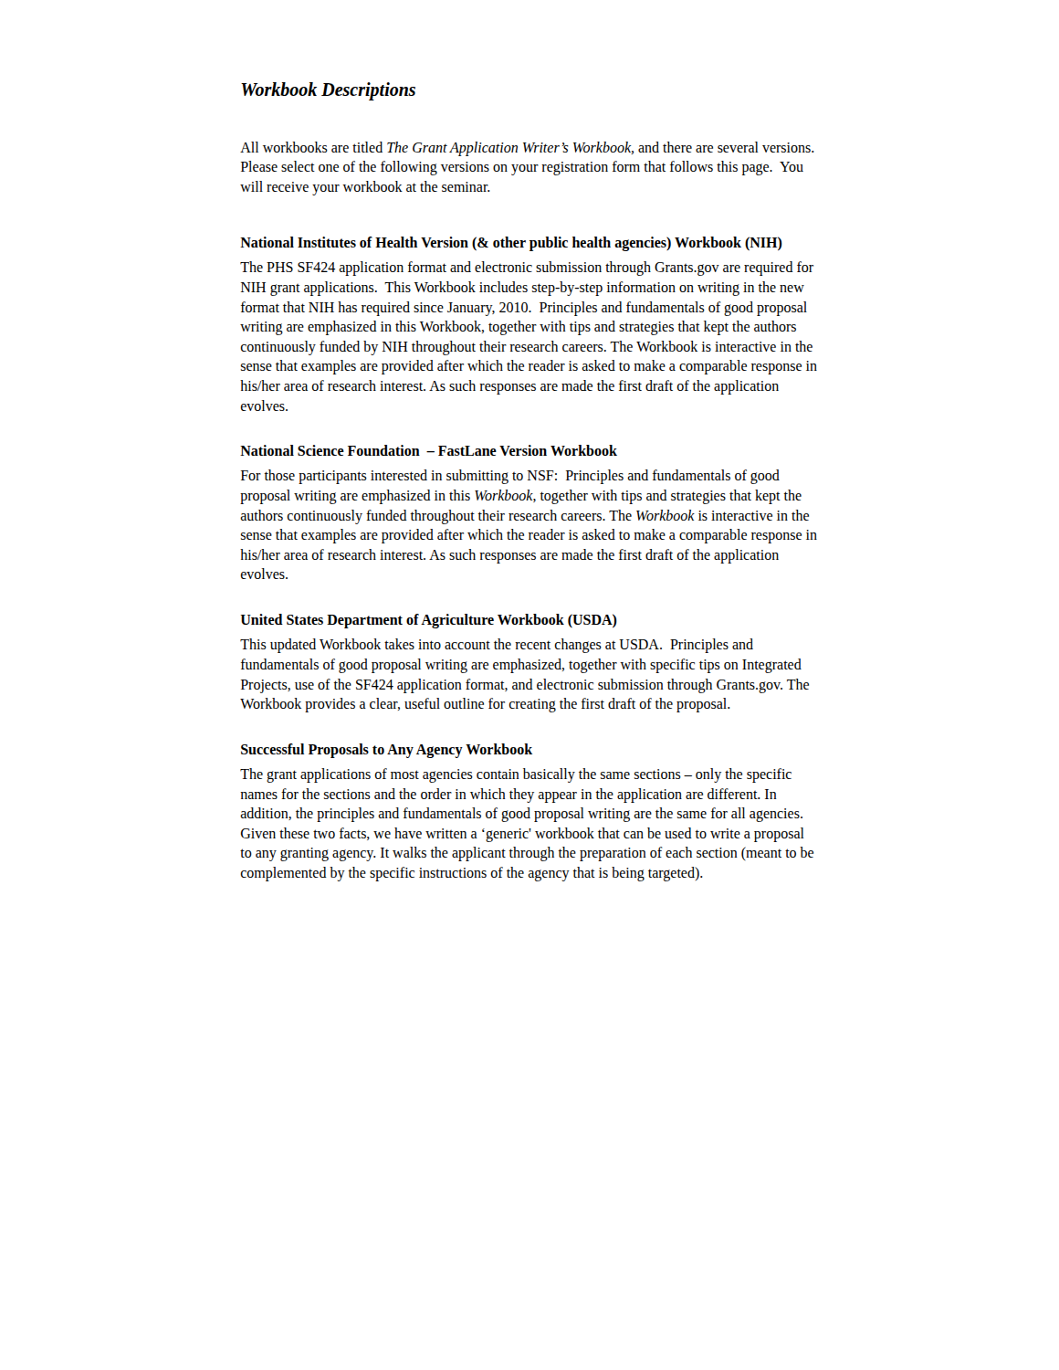Workbook Descriptions
All workbooks are titled The Grant Application Writer’s Workbook, and there are several versions. Please select one of the following versions on your registration form that follows this page. You will receive your workbook at the seminar.
National Institutes of Health Version (& other public health agencies) Workbook (NIH)
The PHS SF424 application format and electronic submission through Grants.gov are required for NIH grant applications. This Workbook includes step-by-step information on writing in the new format that NIH has required since January, 2010. Principles and fundamentals of good proposal writing are emphasized in this Workbook, together with tips and strategies that kept the authors continuously funded by NIH throughout their research careers. The Workbook is interactive in the sense that examples are provided after which the reader is asked to make a comparable response in his/her area of research interest. As such responses are made the first draft of the application evolves.
National Science Foundation – FastLane Version Workbook
For those participants interested in submitting to NSF: Principles and fundamentals of good proposal writing are emphasized in this Workbook, together with tips and strategies that kept the authors continuously funded throughout their research careers. The Workbook is interactive in the sense that examples are provided after which the reader is asked to make a comparable response in his/her area of research interest. As such responses are made the first draft of the application evolves.
United States Department of Agriculture Workbook (USDA)
This updated Workbook takes into account the recent changes at USDA. Principles and fundamentals of good proposal writing are emphasized, together with specific tips on Integrated Projects, use of the SF424 application format, and electronic submission through Grants.gov. The Workbook provides a clear, useful outline for creating the first draft of the proposal.
Successful Proposals to Any Agency Workbook
The grant applications of most agencies contain basically the same sections – only the specific names for the sections and the order in which they appear in the application are different. In addition, the principles and fundamentals of good proposal writing are the same for all agencies. Given these two facts, we have written a ‘generic' workbook that can be used to write a proposal to any granting agency. It walks the applicant through the preparation of each section (meant to be complemented by the specific instructions of the agency that is being targeted).